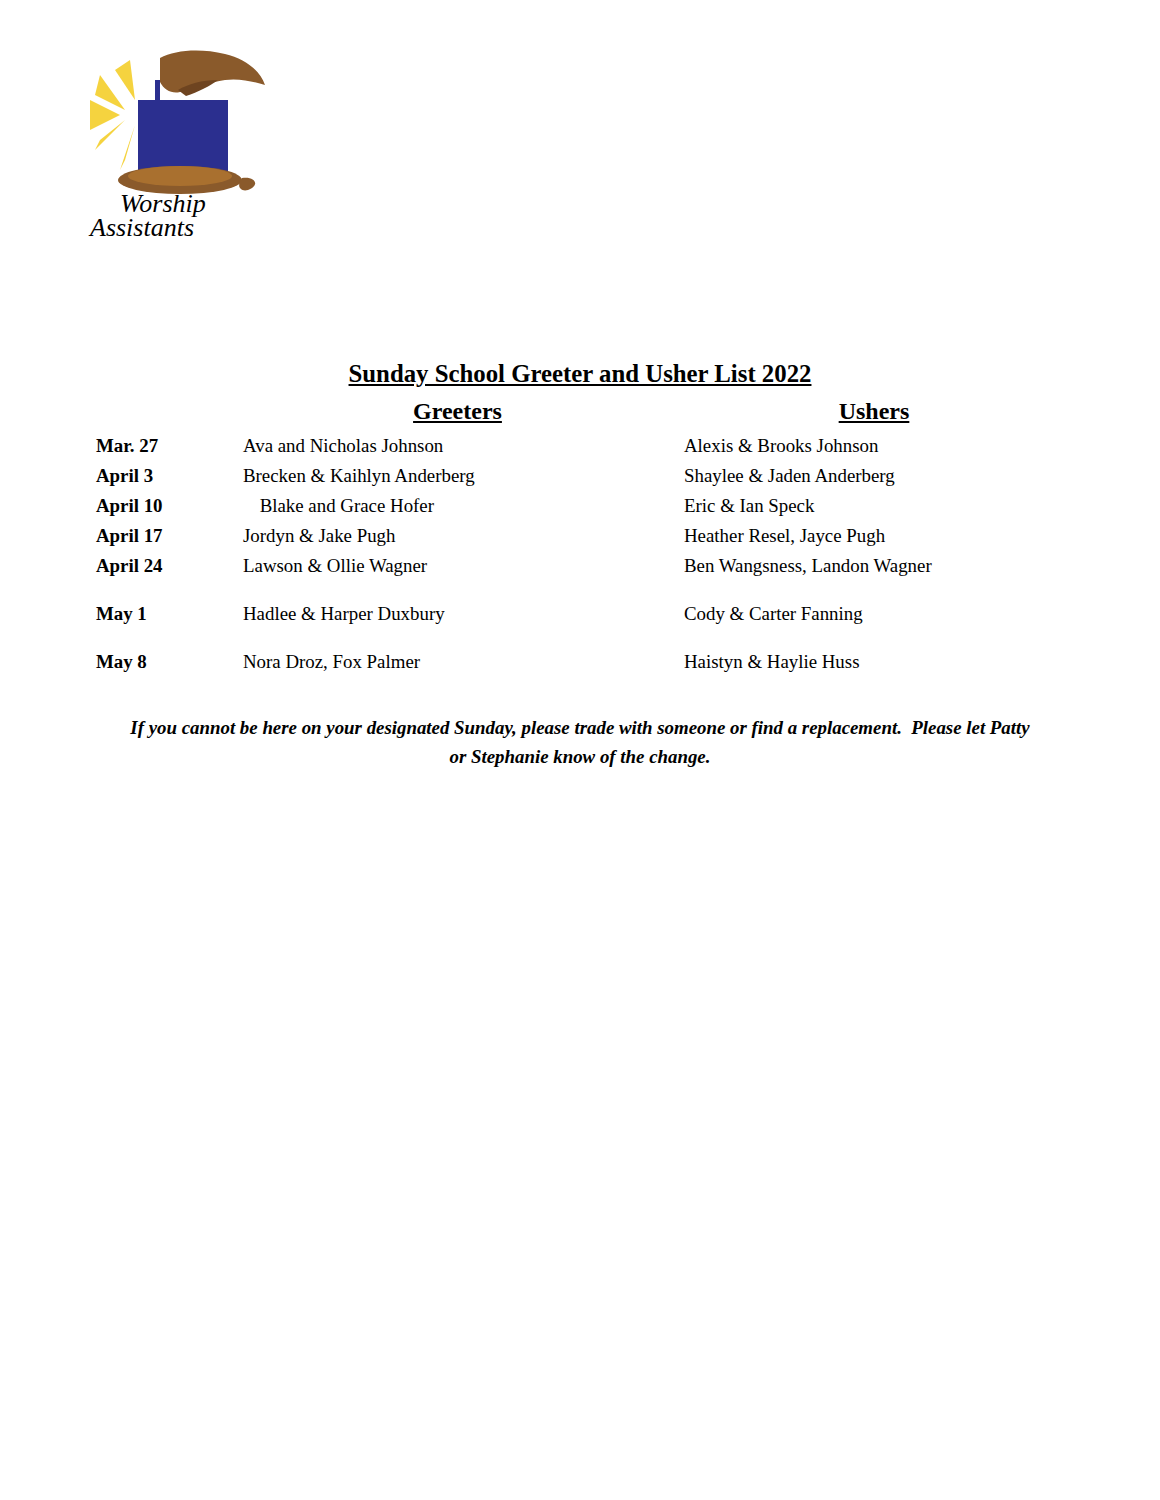Worship Assistants
Sunday School Greeter and Usher List 2022
| | Greeters | Ushers |
| --- | --- | --- |
| Mar. 27 | Ava and Nicholas Johnson | Alexis & Brooks Johnson |
| April 3 | Brecken & Kaihlyn Anderberg | Shaylee & Jaden Anderberg |
| April 10 | Blake and Grace Hofer | Eric & Ian Speck |
| April 17 | Jordyn & Jake Pugh | Heather Resel, Jayce Pugh |
| April 24 | Lawson & Ollie Wagner | Ben Wangsness, Landon Wagner |
| May 1 | Hadlee & Harper Duxbury | Cody & Carter Fanning |
| May 8 | Nora Droz, Fox Palmer | Haistyn & Haylie Huss |
If you cannot be here on your designated Sunday, please trade with someone or find a replacement. Please let Patty or Stephanie know of the change.